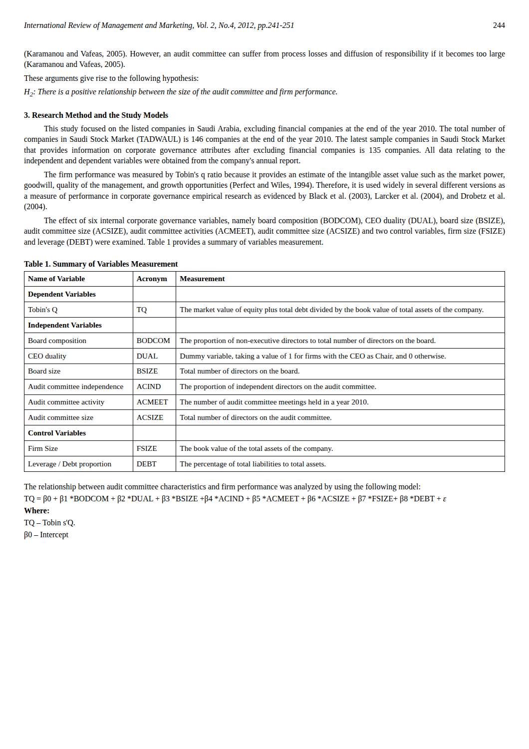International Review of Management and Marketing, Vol. 2, No.4, 2012, pp.241-251 244
(Karamanou and Vafeas, 2005). However, an audit committee can suffer from process losses and diffusion of responsibility if it becomes too large (Karamanou and Vafeas, 2005).
These arguments give rise to the following hypothesis:
H2: There is a positive relationship between the size of the audit committee and firm performance.
3. Research Method and the Study Models
This study focused on the listed companies in Saudi Arabia, excluding financial companies at the end of the year 2010. The total number of companies in Saudi Stock Market (TADWAUL) is 146 companies at the end of the year 2010. The latest sample companies in Saudi Stock Market that provides information on corporate governance attributes after excluding financial companies is 135 companies. All data relating to the independent and dependent variables were obtained from the company's annual report.
The firm performance was measured by Tobin's q ratio because it provides an estimate of the intangible asset value such as the market power, goodwill, quality of the management, and growth opportunities (Perfect and Wiles, 1994). Therefore, it is used widely in several different versions as a measure of performance in corporate governance empirical research as evidenced by Black et al. (2003), Larcker et al. (2004), and Drobetz et al. (2004).
The effect of six internal corporate governance variables, namely board composition (BODCOM), CEO duality (DUAL), board size (BSIZE), audit committee size (ACSIZE), audit committee activities (ACMEET), audit committee size (ACSIZE) and two control variables, firm size (FSIZE) and leverage (DEBT) were examined. Table 1 provides a summary of variables measurement.
Table 1. Summary of Variables Measurement
| Name of Variable | Acronym | Measurement |
| --- | --- | --- |
| Dependent Variables | | |
| Tobin's Q | TQ | The market value of equity plus total debt divided by the book value of total assets of the company. |
| Independent Variables | | |
| Board composition | BODCOM | The proportion of non-executive directors to total number of directors on the board. |
| CEO duality | DUAL | Dummy variable, taking a value of 1 for firms with the CEO as Chair, and 0 otherwise. |
| Board size | BSIZE | Total number of directors on the board. |
| Audit committee independence | ACIND | The proportion of independent directors on the audit committee. |
| Audit committee activity | ACMEET | The number of audit committee meetings held in a year 2010. |
| Audit committee size | ACSIZE | Total number of directors on the audit committee. |
| Control Variables | | |
| Firm Size | FSIZE | The book value of the total assets of the company. |
| Leverage / Debt proportion | DEBT | The percentage of total liabilities to total assets. |
The relationship between audit committee characteristics and firm performance was analyzed by using the following model:
TQ = β0 + β1 *BODCOM + β2 *DUAL + β3 *BSIZE +β4 *ACIND + β5 *ACMEET + β6 *ACSIZE + β7 *FSIZE+ β8 *DEBT + ε
Where:
TQ – Tobin s'Q.
β0 – Intercept